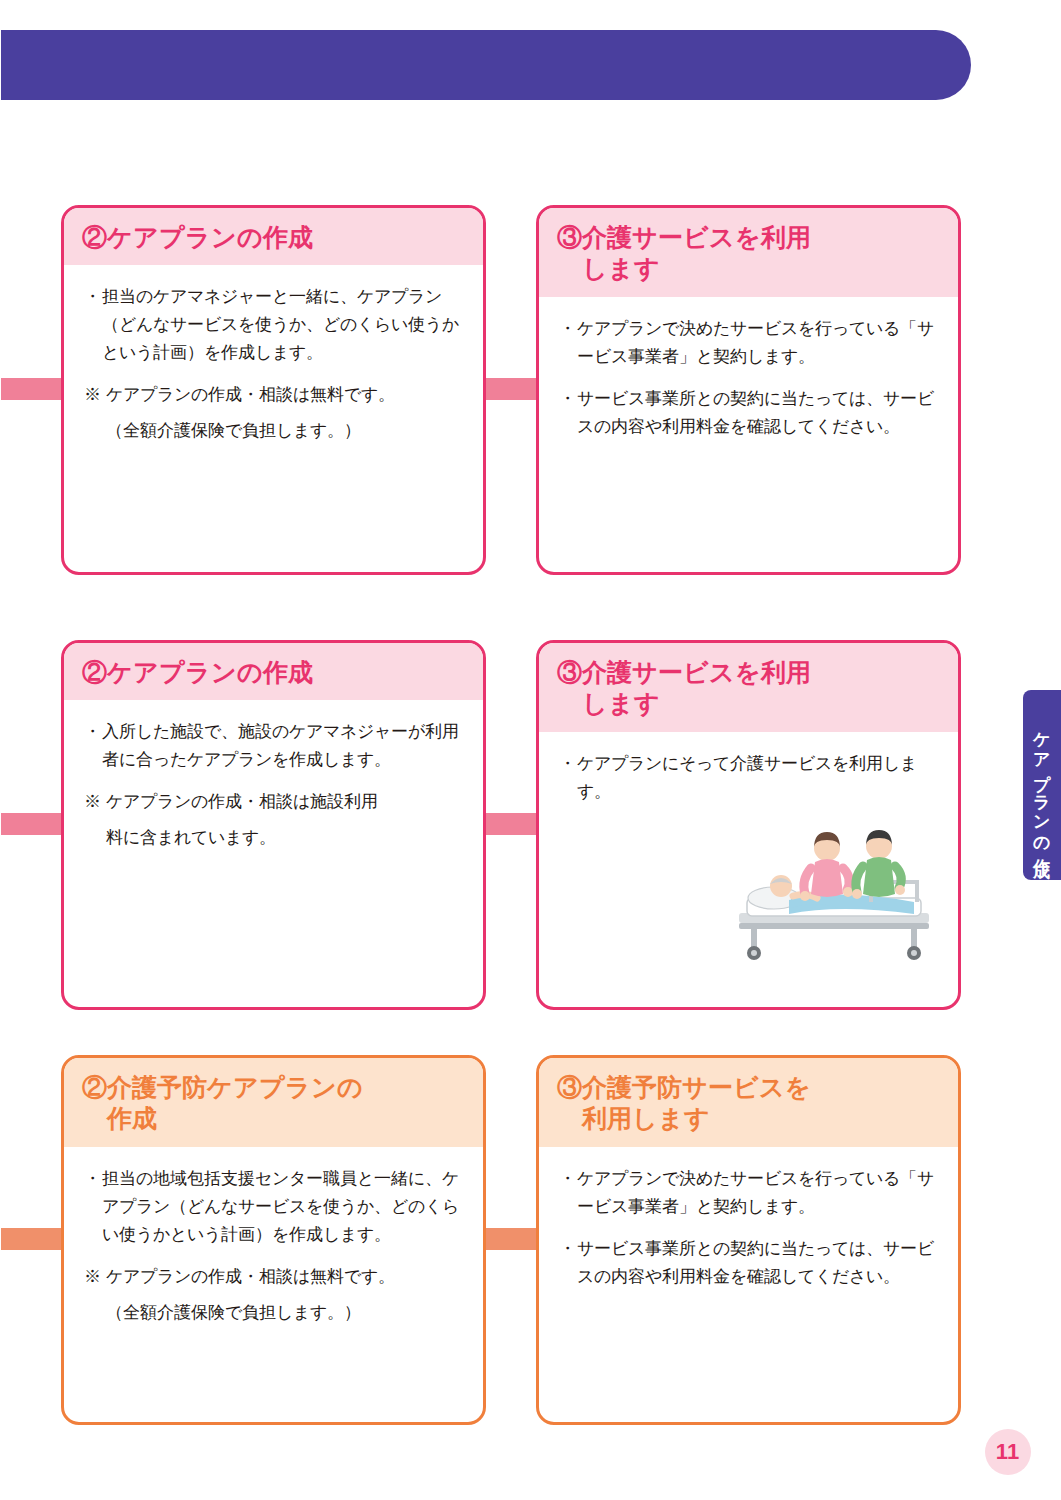ケアプランの作成
②ケアプランの作成
担当のケアマネジャーと一緒に、ケアプラン（どんなサービスを使うか、どのくらい使うかという計画）を作成します。
ケアプランの作成・相談は無料です。
（全額介護保険で負担します。）
③介護サービスを利用
　します
ケアプランで決めたサービスを行っている「サービス事業者」と契約します。
サービス事業所との契約に当たっては、サービスの内容や利用料金を確認してください。
②ケアプランの作成
入所した施設で、施設のケアマネジャーが利用者に合ったケアプランを作成します。
ケアプランの作成・相談は施設利用
料に含まれています。
③介護サービスを利用
　します
ケアプランにそって介護サービスを利用します。
②介護予防ケアプランの
　作成
担当の地域包括支援センター職員と一緒に、ケアプラン（どんなサービスを使うか、どのくらい使うかという計画）を作成します。
ケアプランの作成・相談は無料です。
（全額介護保険で負担します。）
③介護予防サービスを
　利用します
ケアプランで決めたサービスを行っている「サービス事業者」と契約します。
サービス事業所との契約に当たっては、サービスの内容や利用料金を確認してください。
11